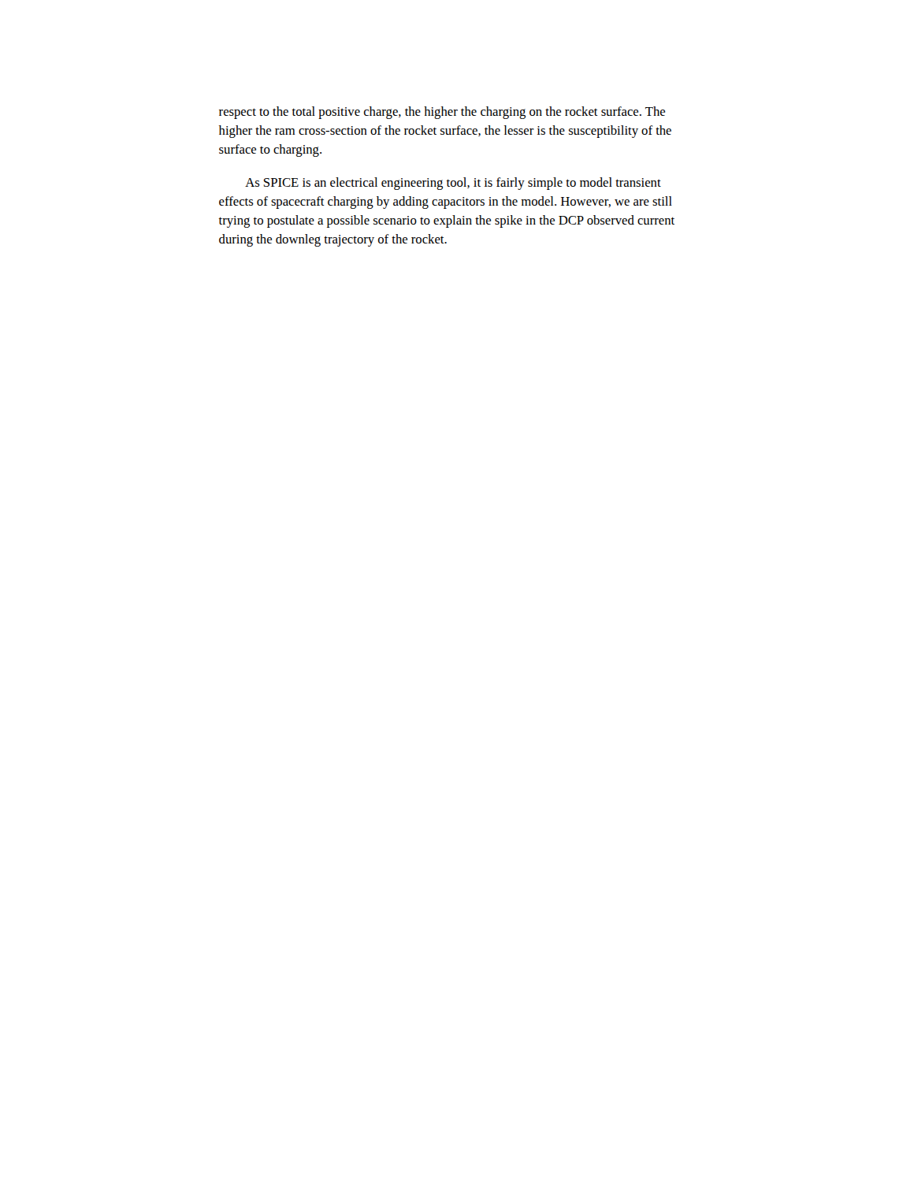respect to the total positive charge, the higher the charging on the rocket surface. The higher the ram cross-section of the rocket surface, the lesser is the susceptibility of the surface to charging.
As SPICE is an electrical engineering tool, it is fairly simple to model transient effects of spacecraft charging by adding capacitors in the model. However, we are still trying to postulate a possible scenario to explain the spike in the DCP observed current during the downleg trajectory of the rocket.